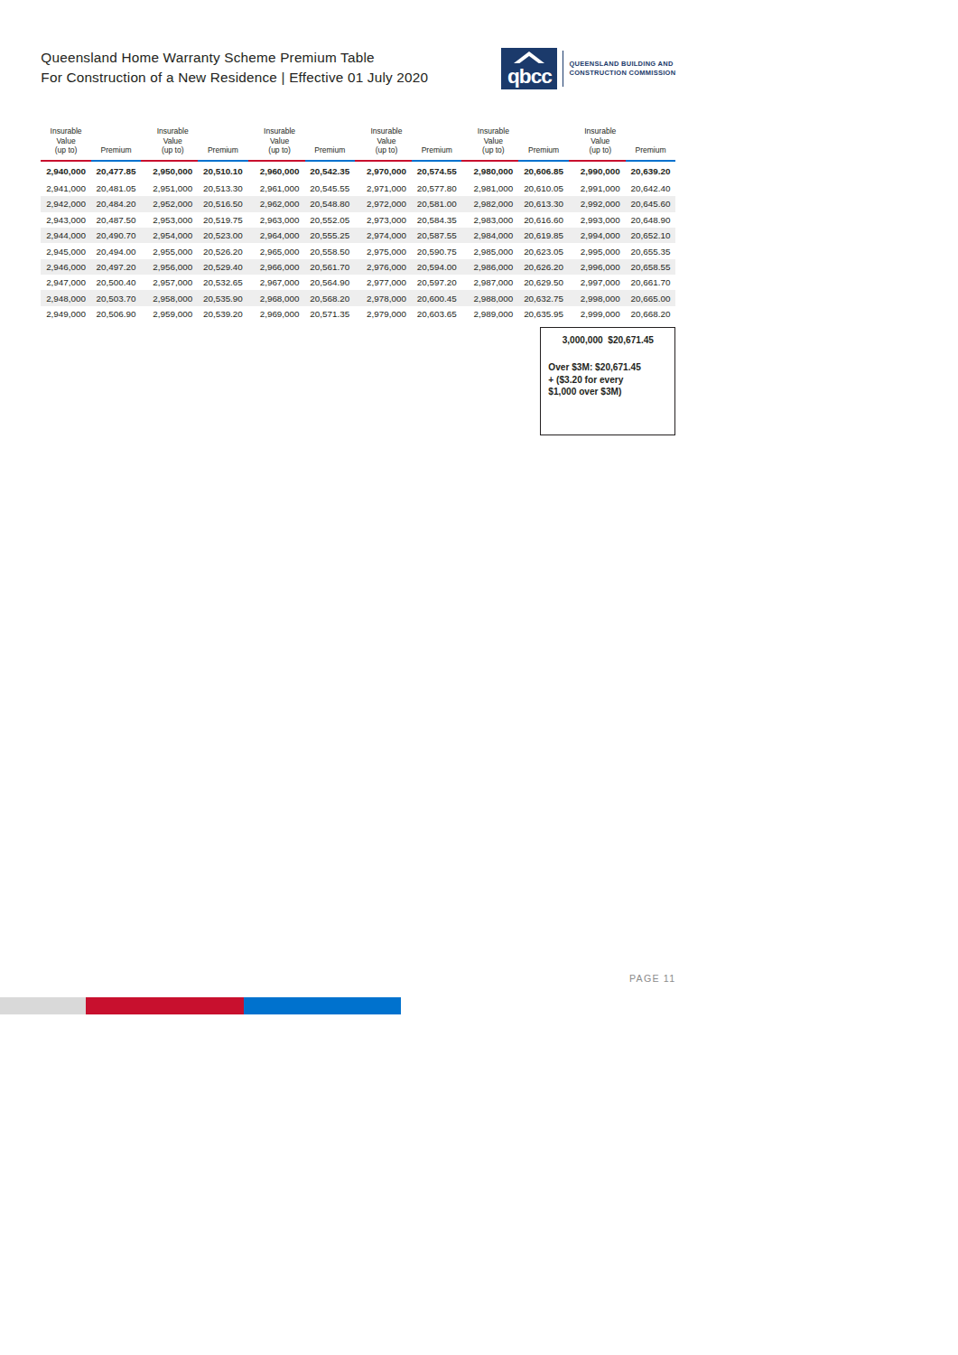Queensland Home Warranty Scheme Premium Table
For Construction of a New Residence | Effective 01 July 2020
qbcc
Queensland Building and
Construction Commission
| Insurable Value (up to) | Premium | Insurable Value (up to) | Premium | Insurable Value (up to) | Premium | Insurable Value (up to) | Premium | Insurable Value (up to) | Premium | Insurable Value (up to) | Premium |
| --- | --- | --- | --- | --- | --- | --- | --- | --- | --- | --- | --- |
| 2,940,000 | 20,477.85 | 2,950,000 | 20,510.10 | 2,960,000 | 20,542.35 | 2,970,000 | 20,574.55 | 2,980,000 | 20,606.85 | 2,990,000 | 20,639.20 |
| 2,941,000 | 20,481.05 | 2,951,000 | 20,513.30 | 2,961,000 | 20,545.55 | 2,971,000 | 20,577.80 | 2,981,000 | 20,610.05 | 2,991,000 | 20,642.40 |
| 2,942,000 | 20,484.20 | 2,952,000 | 20,516.50 | 2,962,000 | 20,548.80 | 2,972,000 | 20,581.00 | 2,982,000 | 20,613.30 | 2,992,000 | 20,645.60 |
| 2,943,000 | 20,487.50 | 2,953,000 | 20,519.75 | 2,963,000 | 20,552.05 | 2,973,000 | 20,584.35 | 2,983,000 | 20,616.60 | 2,993,000 | 20,648.90 |
| 2,944,000 | 20,490.70 | 2,954,000 | 20,523.00 | 2,964,000 | 20,555.25 | 2,974,000 | 20,587.55 | 2,984,000 | 20,619.85 | 2,994,000 | 20,652.10 |
| 2,945,000 | 20,494.00 | 2,955,000 | 20,526.20 | 2,965,000 | 20,558.50 | 2,975,000 | 20,590.75 | 2,985,000 | 20,623.05 | 2,995,000 | 20,655.35 |
| 2,946,000 | 20,497.20 | 2,956,000 | 20,529.40 | 2,966,000 | 20,561.70 | 2,976,000 | 20,594.00 | 2,986,000 | 20,626.20 | 2,996,000 | 20,658.55 |
| 2,947,000 | 20,500.40 | 2,957,000 | 20,532.65 | 2,967,000 | 20,564.90 | 2,977,000 | 20,597.20 | 2,987,000 | 20,629.50 | 2,997,000 | 20,661.70 |
| 2,948,000 | 20,503.70 | 2,958,000 | 20,535.90 | 2,968,000 | 20,568.20 | 2,978,000 | 20,600.45 | 2,988,000 | 20,632.75 | 2,998,000 | 20,665.00 |
| 2,949,000 | 20,506.90 | 2,959,000 | 20,539.20 | 2,969,000 | 20,571.35 | 2,979,000 | 20,603.65 | 2,989,000 | 20,635.95 | 2,999,000 | 20,668.20 |
3,000,000 $20,671.45
Over $3M: $20,671.45
+ ($3.20 for every
$1,000 over $3M)
PAGE 11